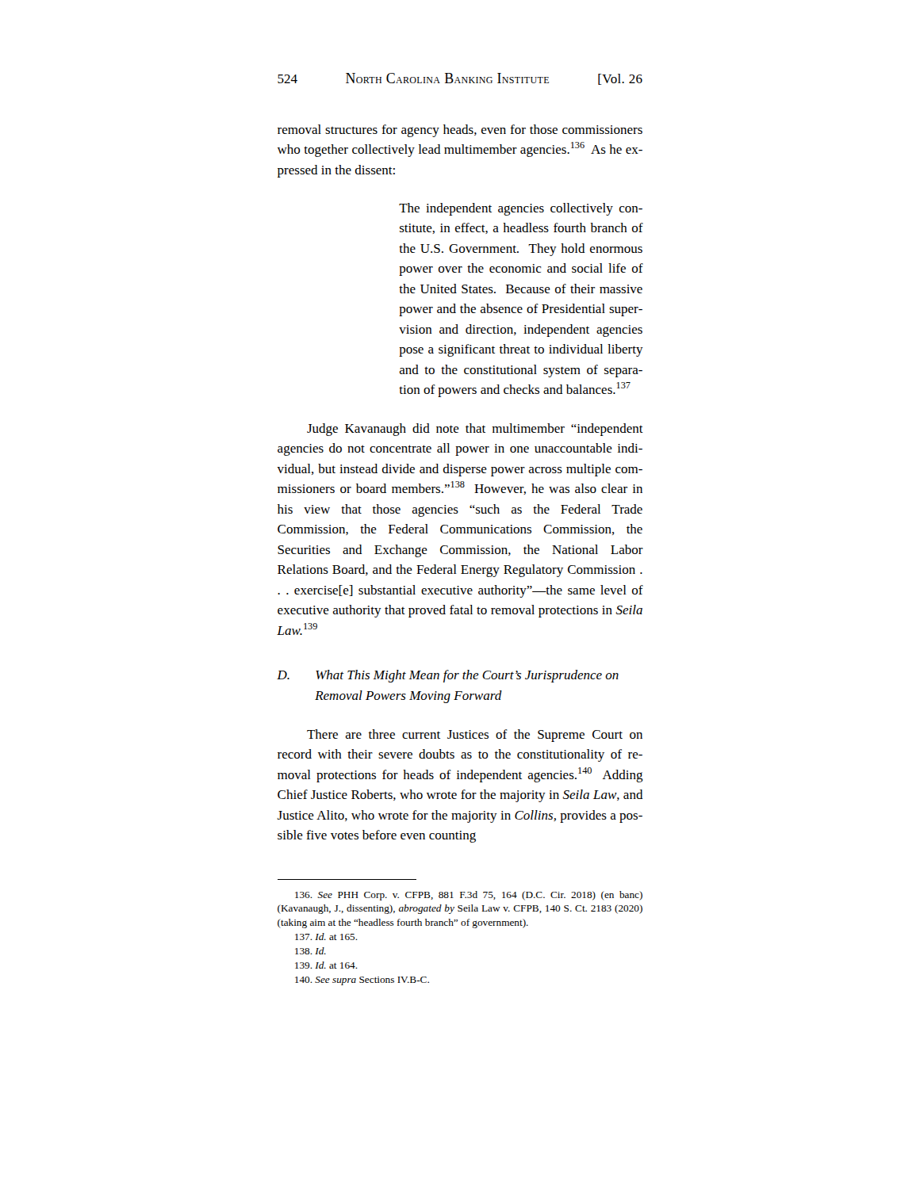524 North Carolina Banking Institute [Vol. 26
removal structures for agency heads, even for those commissioners who together collectively lead multimember agencies.136 As he expressed in the dissent:
The independent agencies collectively constitute, in effect, a headless fourth branch of the U.S. Government. They hold enormous power over the economic and social life of the United States. Because of their massive power and the absence of Presidential supervision and direction, independent agencies pose a significant threat to individual liberty and to the constitutional system of separation of powers and checks and balances.137
Judge Kavanaugh did note that multimember “independent agencies do not concentrate all power in one unaccountable individual, but instead divide and disperse power across multiple commissioners or board members.”138 However, he was also clear in his view that those agencies “such as the Federal Trade Commission, the Federal Communications Commission, the Securities and Exchange Commission, the National Labor Relations Board, and the Federal Energy Regulatory Commission . . . exercise[e] substantial executive authority”—the same level of executive authority that proved fatal to removal protections in Seila Law.139
D. What This Might Mean for the Court’s Jurisprudence on Removal Powers Moving Forward
There are three current Justices of the Supreme Court on record with their severe doubts as to the constitutionality of removal protections for heads of independent agencies.140 Adding Chief Justice Roberts, who wrote for the majority in Seila Law, and Justice Alito, who wrote for the majority in Collins, provides a possible five votes before even counting
136. See PHH Corp. v. CFPB, 881 F.3d 75, 164 (D.C. Cir. 2018) (en banc) (Kavanaugh, J., dissenting), abrogated by Seila Law v. CFPB, 140 S. Ct. 2183 (2020) (taking aim at the “headless fourth branch” of government).
137. Id. at 165.
138. Id.
139. Id. at 164.
140. See supra Sections IV.B-C.